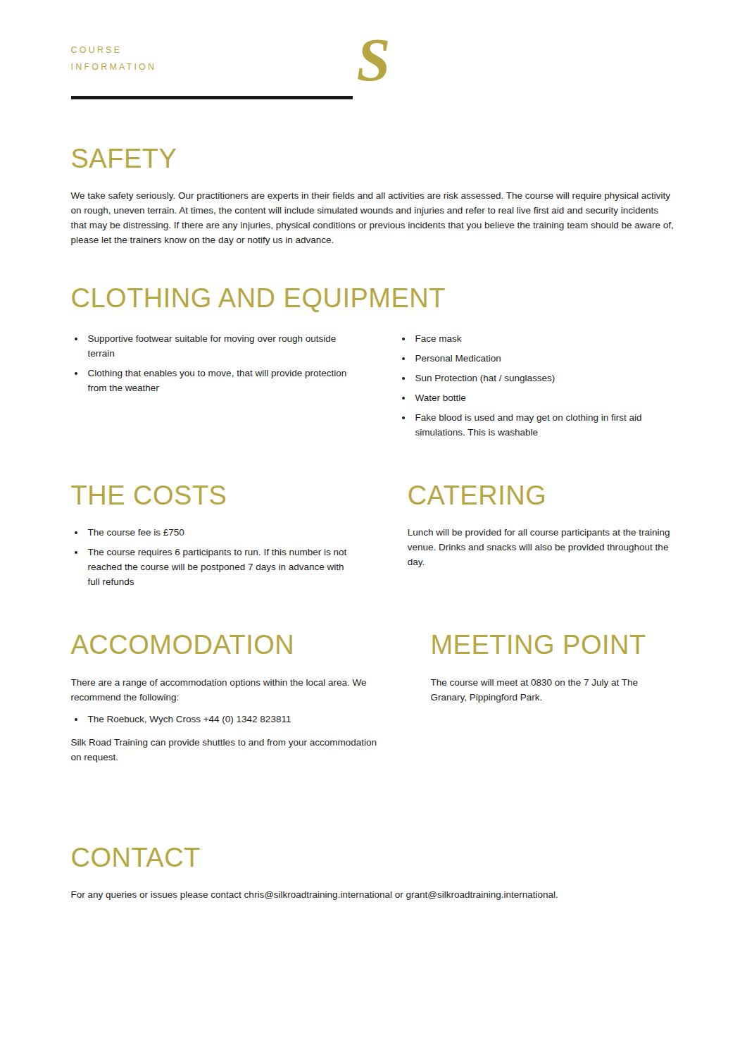Course
Information
S
Safety
We take safety seriously. Our practitioners are experts in their fields and all activities are risk assessed. The course will require physical activity on rough, uneven terrain. At times, the content will include simulated wounds and injuries and refer to real live first aid and security incidents that may be distressing. If there are any injuries, physical conditions or previous incidents that you believe the training team should be aware of, please let the trainers know on the day or notify us in advance.
Clothing and Equipment
Supportive footwear suitable for moving over rough outside terrain
Clothing that enables you to move, that will provide protection from the weather
Face mask
Personal Medication
Sun Protection (hat / sunglasses)
Water bottle
Fake blood is used and may get on clothing in first aid simulations. This is washable
The Costs
The course fee is £750
The course requires 6 participants to run. If this number is not reached the course will be postponed 7 days in advance with full refunds
Catering
Lunch will be provided for all course participants at the training venue. Drinks and snacks will also be provided throughout the day.
Accomodation
There are a range of accommodation options within the local area. We recommend the following:
The Roebuck, Wych Cross +44 (0) 1342 823811
Silk Road Training can provide shuttles to and from your accommodation on request.
Meeting Point
The course will meet at 0830 on the 7 July at The Granary, Pippingford Park.
Contact
For any queries or issues please contact chris@silkroadtraining.international or grant@silkroadtraining.international.